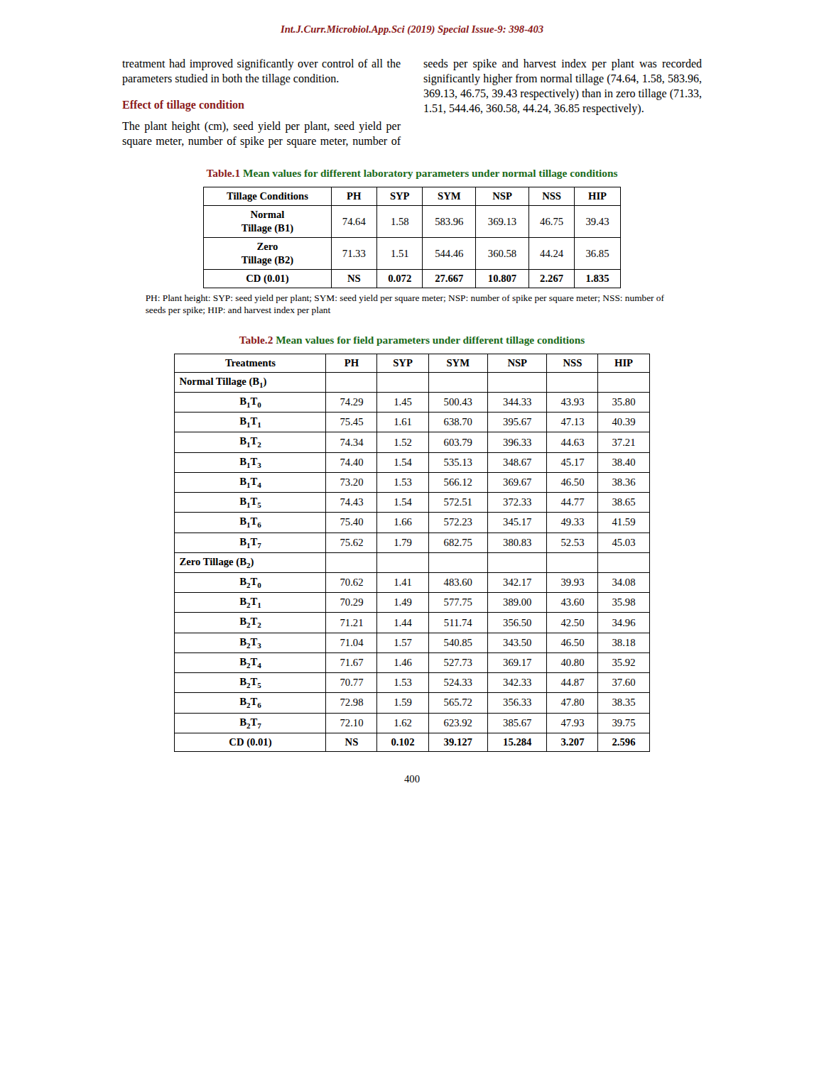Int.J.Curr.Microbiol.App.Sci (2019) Special Issue-9: 398-403
treatment had improved significantly over control of all the parameters studied in both the tillage condition.
Effect of tillage condition
The plant height (cm), seed yield per plant, seed yield per square meter, number of spike per square meter, number of seeds per spike and harvest index per plant was recorded significantly higher from normal tillage (74.64, 1.58, 583.96, 369.13, 46.75, 39.43 respectively) than in zero tillage (71.33, 1.51, 544.46, 360.58, 44.24, 36.85 respectively).
Table.1 Mean values for different laboratory parameters under normal tillage conditions
| Tillage Conditions | PH | SYP | SYM | NSP | NSS | HIP |
| --- | --- | --- | --- | --- | --- | --- |
| Normal Tillage (B1) | 74.64 | 1.58 | 583.96 | 369.13 | 46.75 | 39.43 |
| Zero Tillage (B2) | 71.33 | 1.51 | 544.46 | 360.58 | 44.24 | 36.85 |
| CD (0.01) | NS | 0.072 | 27.667 | 10.807 | 2.267 | 1.835 |
PH: Plant height: SYP: seed yield per plant; SYM: seed yield per square meter; NSP: number of spike per square meter; NSS: number of seeds per spike; HIP: and harvest index per plant
Table.2 Mean values for field parameters under different tillage conditions
| Treatments | PH | SYP | SYM | NSP | NSS | HIP |
| --- | --- | --- | --- | --- | --- | --- |
| Normal Tillage ( B 1 ) | | | | | | |
| B 1 T 0 | 74.29 | 1.45 | 500.43 | 344.33 | 43.93 | 35.80 |
| B 1 T 1 | 75.45 | 1.61 | 638.70 | 395.67 | 47.13 | 40.39 |
| B 1 T 2 | 74.34 | 1.52 | 603.79 | 396.33 | 44.63 | 37.21 |
| B 1 T 3 | 74.40 | 1.54 | 535.13 | 348.67 | 45.17 | 38.40 |
| B 1 T 4 | 73.20 | 1.53 | 566.12 | 369.67 | 46.50 | 38.36 |
| B 1 T 5 | 74.43 | 1.54 | 572.51 | 372.33 | 44.77 | 38.65 |
| B 1 T 6 | 75.40 | 1.66 | 572.23 | 345.17 | 49.33 | 41.59 |
| B 1 T 7 | 75.62 | 1.79 | 682.75 | 380.83 | 52.53 | 45.03 |
| Zero Tillage ( B 2 ) | | | | | | |
| B 2 T 0 | 70.62 | 1.41 | 483.60 | 342.17 | 39.93 | 34.08 |
| B 2 T 1 | 70.29 | 1.49 | 577.75 | 389.00 | 43.60 | 35.98 |
| B 2 T 2 | 71.21 | 1.44 | 511.74 | 356.50 | 42.50 | 34.96 |
| B 2 T 3 | 71.04 | 1.57 | 540.85 | 343.50 | 46.50 | 38.18 |
| B 2 T 4 | 71.67 | 1.46 | 527.73 | 369.17 | 40.80 | 35.92 |
| B 2 T 5 | 70.77 | 1.53 | 524.33 | 342.33 | 44.87 | 37.60 |
| B 2 T 6 | 72.98 | 1.59 | 565.72 | 356.33 | 47.80 | 38.35 |
| B 2 T 7 | 72.10 | 1.62 | 623.92 | 385.67 | 47.93 | 39.75 |
| CD (0.01) | NS | 0.102 | 39.127 | 15.284 | 3.207 | 2.596 |
400